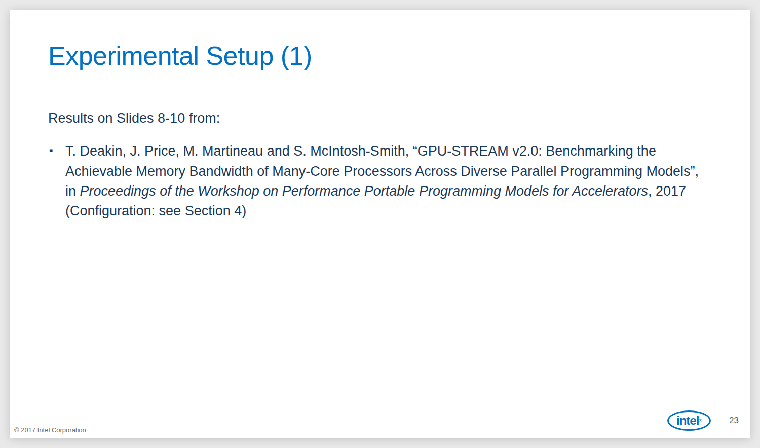Experimental Setup (1)
Results on Slides 8-10 from:
T. Deakin, J. Price, M. Martineau and S. McIntosh-Smith, “GPU-STREAM v2.0: Benchmarking the Achievable Memory Bandwidth of Many-Core Processors Across Diverse Parallel Programming Models”, in Proceedings of the Workshop on Performance Portable Programming Models for Accelerators, 2017 (Configuration: see Section 4)
© 2017 Intel Corporation
intel®
23